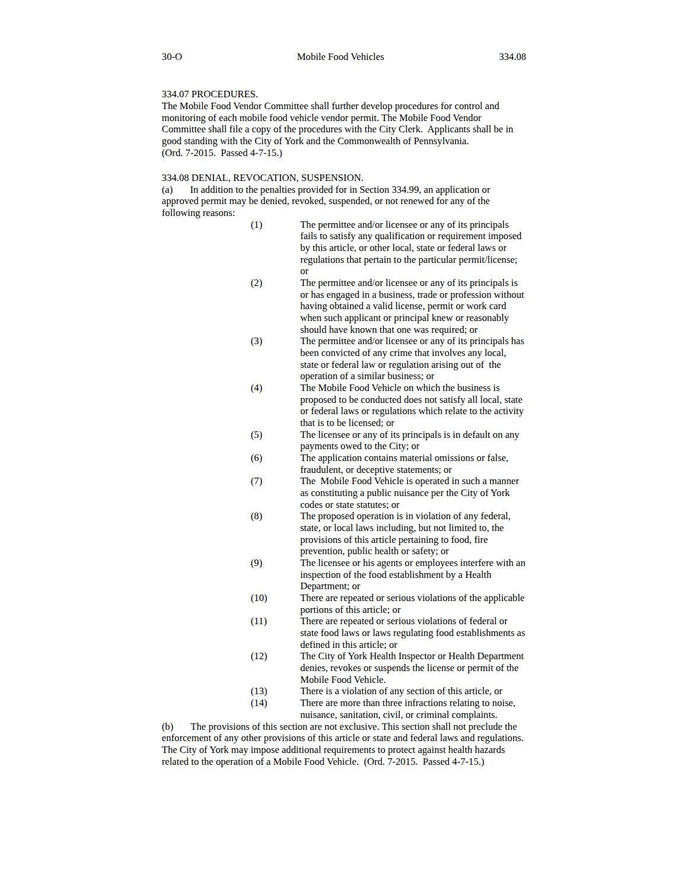30-O
Mobile Food Vehicles
334.08
334.07 PROCEDURES.
The Mobile Food Vendor Committee shall further develop procedures for control and monitoring of each mobile food vehicle vendor permit. The Mobile Food Vendor Committee shall file a copy of the procedures with the City Clerk. Applicants shall be in good standing with the City of York and the Commonwealth of Pennsylvania.
(Ord. 7-2015. Passed 4-7-15.)
334.08 DENIAL, REVOCATION, SUSPENSION.
(a) In addition to the penalties provided for in Section 334.99, an application or approved permit may be denied, revoked, suspended, or not renewed for any of the following reasons:
(1) The permittee and/or licensee or any of its principals fails to satisfy any qualification or requirement imposed by this article, or other local, state or federal laws or regulations that pertain to the particular permit/license; or
(2) The permittee and/or licensee or any of its principals is or has engaged in a business, trade or profession without having obtained a valid license, permit or work card when such applicant or principal knew or reasonably should have known that one was required; or
(3) The permittee and/or licensee or any of its principals has been convicted of any crime that involves any local, state or federal law or regulation arising out of the operation of a similar business; or
(4) The Mobile Food Vehicle on which the business is proposed to be conducted does not satisfy all local, state or federal laws or regulations which relate to the activity that is to be licensed; or
(5) The licensee or any of its principals is in default on any payments owed to the City; or
(6) The application contains material omissions or false, fraudulent, or deceptive statements; or
(7) The Mobile Food Vehicle is operated in such a manner as constituting a public nuisance per the City of York codes or state statutes; or
(8) The proposed operation is in violation of any federal, state, or local laws including, but not limited to, the provisions of this article pertaining to food, fire prevention, public health or safety; or
(9) The licensee or his agents or employees interfere with an inspection of the food establishment by a Health Department; or
(10) There are repeated or serious violations of the applicable portions of this article; or
(11) There are repeated or serious violations of federal or state food laws or laws regulating food establishments as defined in this article; or
(12) The City of York Health Inspector or Health Department denies, revokes or suspends the license or permit of the Mobile Food Vehicle.
(13) There is a violation of any section of this article, or
(14) There are more than three infractions relating to noise, nuisance, sanitation, civil, or criminal complaints.
(b) The provisions of this section are not exclusive. This section shall not preclude the enforcement of any other provisions of this article or state and federal laws and regulations. The City of York may impose additional requirements to protect against health hazards related to the operation of a Mobile Food Vehicle. (Ord. 7-2015. Passed 4-7-15.)